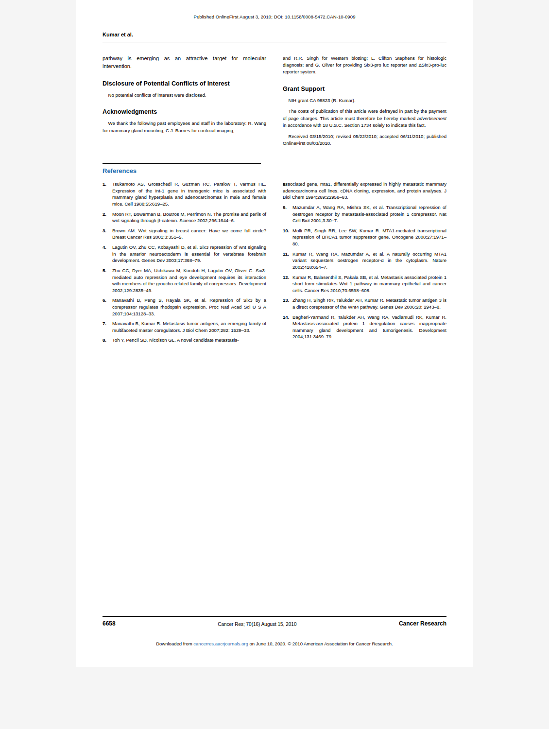Published OnlineFirst August 3, 2010; DOI: 10.1158/0008-5472.CAN-10-0909
Kumar et al.
pathway is emerging as an attractive target for molecular intervention.
Disclosure of Potential Conflicts of Interest
No potential conflicts of interest were disclosed.
Acknowledgments
We thank the following past employees and staff in the laboratory: R. Wang for mammary gland mounting, C.J. Barnes for confocal imaging,
and R.R. Singh for Western blotting; L. Clifton Stephens for histologic diagnosis; and G. Oliver for providing Six3-pro luc reporter and ΔSix3-pro-luc reporter system.
Grant Support
NIH grant CA 98823 (R. Kumar).
The costs of publication of this article were defrayed in part by the payment of page charges. This article must therefore be hereby marked advertisement in accordance with 18 U.S.C. Section 1734 solely to indicate this fact.
Received 03/15/2010; revised 05/22/2010; accepted 06/11/2010; published OnlineFirst 08/03/2010.
References
Tsukamoto AS, Grosschedl R, Guzman RC, Parslow T, Varmus HE. Expression of the int-1 gene in transgenic mice is associated with mammary gland hyperplasia and adenocarcinomas in male and female mice. Cell 1988;55:619–25.
Moon RT, Bowerman B, Boutros M, Perrimon N. The promise and perils of wnt signaling through β-catenin. Science 2002;296:1644–6.
Brown AM. Wnt signaling in breast cancer: Have we come full circle? Breast Cancer Res 2001;3:351–5.
Lagutin OV, Zhu CC, Kobayashi D, et al. Six3 repression of wnt signaling in the anterior neuroectoderm is essential for vertebrate forebrain development. Genes Dev 2003;17:368–79.
Zhu CC, Dyer MA, Uchikawa M, Kondoh H, Lagutin OV, Oliver G. Six3-mediated auto repression and eye development requires its interaction with members of the groucho-related family of corepressors. Development 2002;129:2835–49.
Manavathi B, Peng S, Rayala SK, et al. Repression of Six3 by a corepressor regulates rhodopsin expression. Proc Natl Acad Sci U S A 2007;104:13128–33.
Manavathi B, Kumar R. Metastasis tumor antigens, an emerging family of multifaceted master coregulators. J Biol Chem 2007;282: 1529–33.
Toh Y, Pencil SD, Nicolson GL. A novel candidate metastasis-
associated gene, mta1, differentially expressed in highly metastatic mammary adenocarcinoma cell lines. cDNA cloning, expression, and protein analyses. J Biol Chem 1994;269:22958–63.
Mazumdar A, Wang RA, Mishra SK, et al. Transcriptional repression of oestrogen receptor by metastasis-associated protein 1 corepressor. Nat Cell Biol 2001;3:30–7.
Molli PR, Singh RR, Lee SW, Kumar R. MTA1-mediated transcriptional repression of BRCA1 tumor suppressor gene. Oncogene 2008;27:1971–80.
Kumar R, Wang RA, Mazumdar A, et al. A naturally occurring MTA1 variant sequesters oestrogen receptor-α in the cytoplasm. Nature 2002;418:654–7.
Kumar R, Balasenthil S, Pakala SB, et al. Metastasis associated protein 1 short form stimulates Wnt 1 pathway in mammary epithelial and cancer cells. Cancer Res 2010;70:6598–608.
Zhang H, Singh RR, Talukder AH, Kumar R. Metastatic tumor antigen 3 is a direct corepressor of the Wnt4 pathway. Genes Dev 2006;20: 2943–8.
Bagheri-Yarmand R, Talukder AH, Wang RA, Vadlamudi RK, Kumar R. Metastasis-associated protein 1 deregulation causes inappropriate mammary gland development and tumorigenesis. Development 2004;131:3469–79.
6658
Cancer Res; 70(16) August 15, 2010
Cancer Research
Downloaded from cancerres.aacrjournals.org on June 10, 2020. © 2010 American Association for Cancer Research.